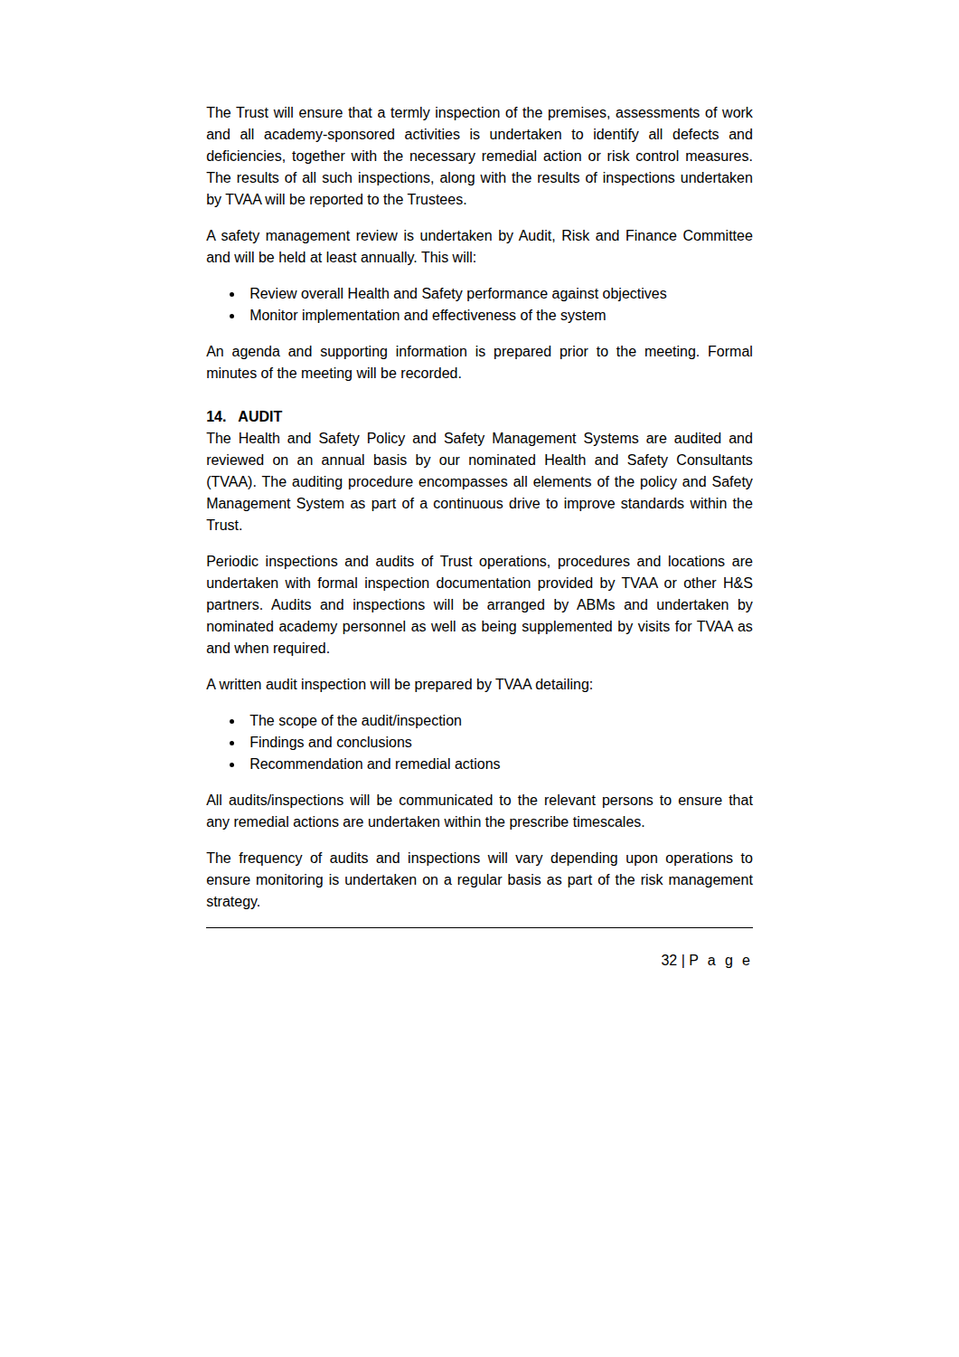The Trust will ensure that a termly inspection of the premises, assessments of work and all academy-sponsored activities is undertaken to identify all defects and deficiencies, together with the necessary remedial action or risk control measures. The results of all such inspections, along with the results of inspections undertaken by TVAA will be reported to the Trustees.
A safety management review is undertaken by Audit, Risk and Finance Committee and will be held at least annually. This will:
Review overall Health and Safety performance against objectives
Monitor implementation and effectiveness of the system
An agenda and supporting information is prepared prior to the meeting. Formal minutes of the meeting will be recorded.
14. AUDIT
The Health and Safety Policy and Safety Management Systems are audited and reviewed on an annual basis by our nominated Health and Safety Consultants (TVAA). The auditing procedure encompasses all elements of the policy and Safety Management System as part of a continuous drive to improve standards within the Trust.
Periodic inspections and audits of Trust operations, procedures and locations are undertaken with formal inspection documentation provided by TVAA or other H&S partners. Audits and inspections will be arranged by ABMs and undertaken by nominated academy personnel as well as being supplemented by visits for TVAA as and when required.
A written audit inspection will be prepared by TVAA detailing:
The scope of the audit/inspection
Findings and conclusions
Recommendation and remedial actions
All audits/inspections will be communicated to the relevant persons to ensure that any remedial actions are undertaken within the prescribe timescales.
The frequency of audits and inspections will vary depending upon operations to ensure monitoring is undertaken on a regular basis as part of the risk management strategy.
32 | P a g e